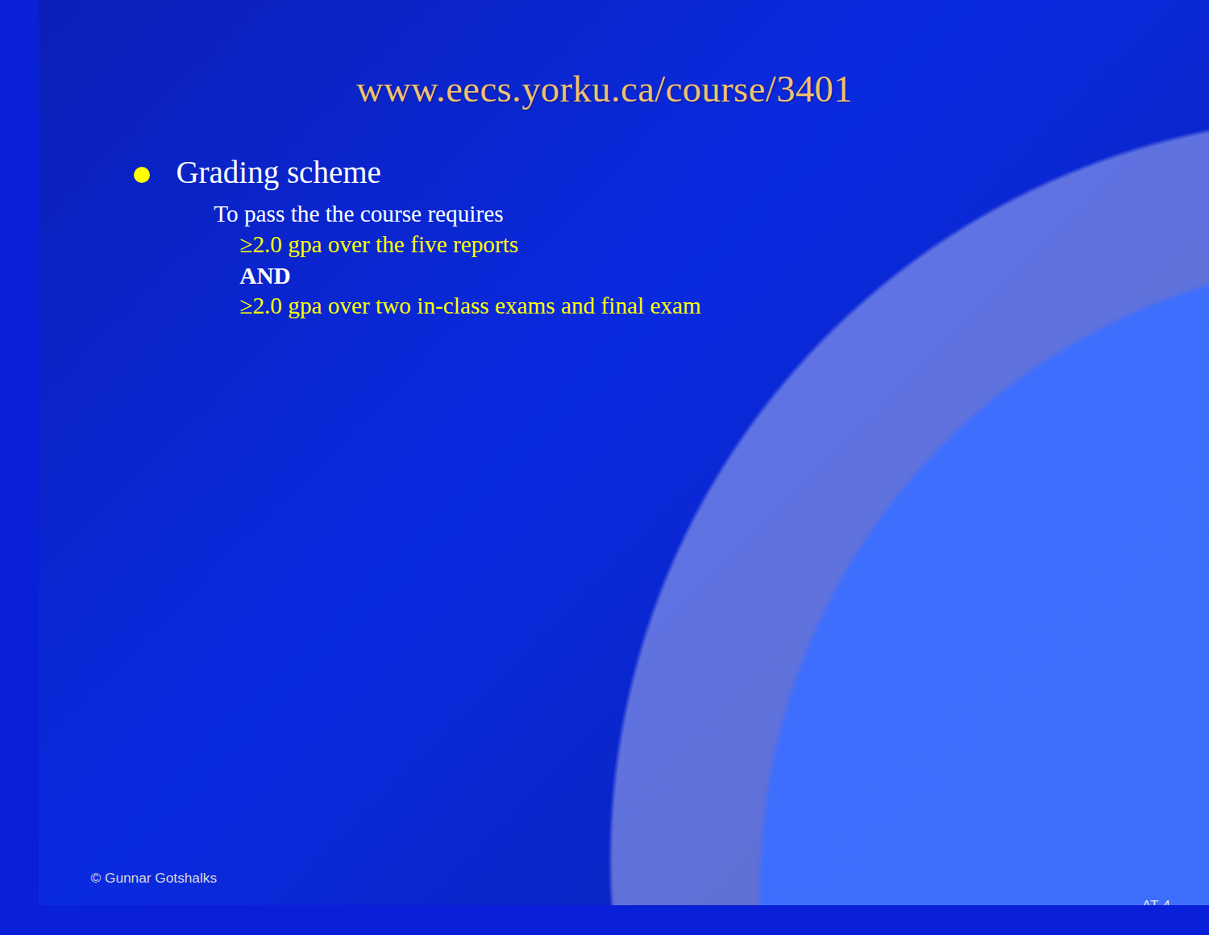www.eecs.yorku.ca/course/3401
Grading scheme
To pass the the course requires
≥2.0 gpa over the five reports
AND
≥2.0 gpa over two in-class exams and final exam
© Gunnar Gotshalks
AT-4